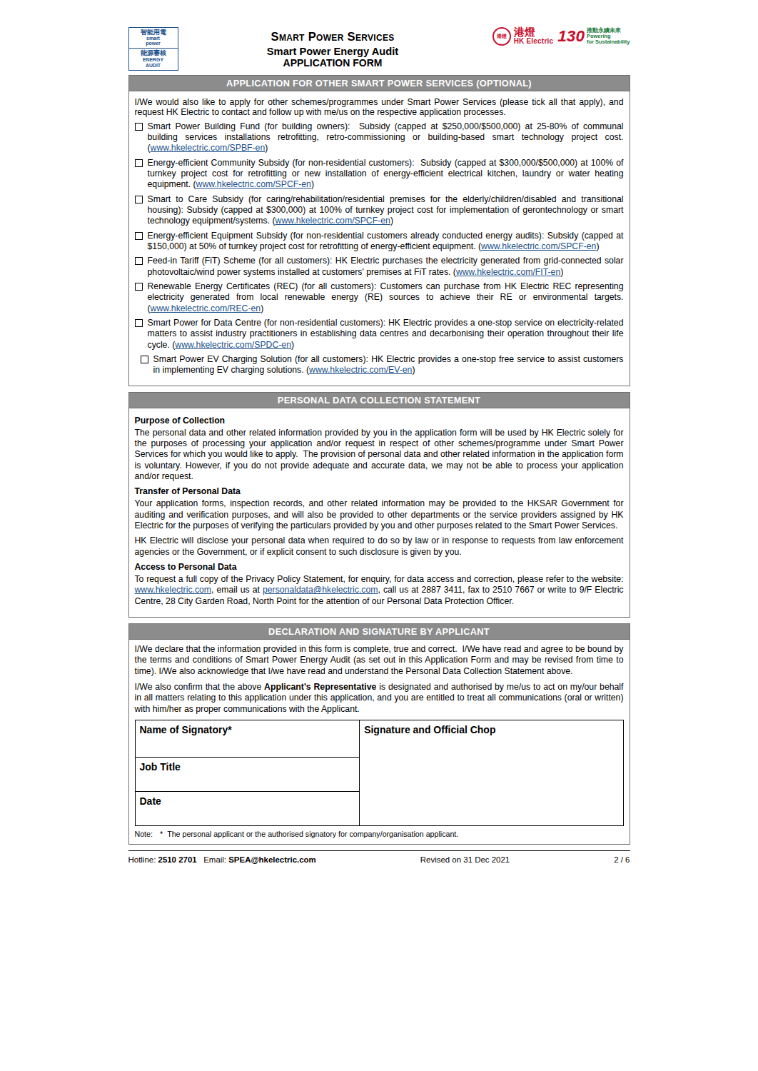智能用電
smart
power
能源審核
ENERGY
AUDIT
Smart Power Services
Smart Power Energy Audit
APPLICATION FORM
港燈
港燈
HK Electric
130
推動永續未來
Powering
for Sustainability
APPLICATION FOR OTHER SMART POWER SERVICES (OPTIONAL)
I/We would also like to apply for other schemes/programmes under Smart Power Services (please tick all that apply), and request HK Electric to contact and follow up with me/us on the respective application processes.
Smart Power Building Fund (for building owners): Subsidy (capped at $250,000/$500,000) at 25-80% of communal building services installations retrofitting, retro-commissioning or building-based smart technology project cost. (www.hkelectric.com/SPBF-en)
Energy-efficient Community Subsidy (for non-residential customers): Subsidy (capped at $300,000/$500,000) at 100% of turnkey project cost for retrofitting or new installation of energy-efficient electrical kitchen, laundry or water heating equipment. (www.hkelectric.com/SPCF-en)
Smart to Care Subsidy (for caring/rehabilitation/residential premises for the elderly/children/disabled and transitional housing): Subsidy (capped at $300,000) at 100% of turnkey project cost for implementation of gerontechnology or smart technology equipment/systems. (www.hkelectric.com/SPCF-en)
Energy-efficient Equipment Subsidy (for non-residential customers already conducted energy audits): Subsidy (capped at $150,000) at 50% of turnkey project cost for retrofitting of energy-efficient equipment. (www.hkelectric.com/SPCF-en)
Feed-in Tariff (FiT) Scheme (for all customers): HK Electric purchases the electricity generated from grid-connected solar photovoltaic/wind power systems installed at customers' premises at FiT rates. (www.hkelectric.com/FIT-en)
Renewable Energy Certificates (REC) (for all customers): Customers can purchase from HK Electric REC representing electricity generated from local renewable energy (RE) sources to achieve their RE or environmental targets. (www.hkelectric.com/REC-en)
Smart Power for Data Centre (for non-residential customers): HK Electric provides a one-stop service on electricity-related matters to assist industry practitioners in establishing data centres and decarbonising their operation throughout their life cycle. (www.hkelectric.com/SPDC-en)
Smart Power EV Charging Solution (for all customers): HK Electric provides a one-stop free service to assist customers in implementing EV charging solutions. (www.hkelectric.com/EV-en)
PERSONAL DATA COLLECTION STATEMENT
Purpose of Collection
The personal data and other related information provided by you in the application form will be used by HK Electric solely for the purposes of processing your application and/or request in respect of other schemes/programme under Smart Power Services for which you would like to apply. The provision of personal data and other related information in the application form is voluntary. However, if you do not provide adequate and accurate data, we may not be able to process your application and/or request.
Transfer of Personal Data
Your application forms, inspection records, and other related information may be provided to the HKSAR Government for auditing and verification purposes, and will also be provided to other departments or the service providers assigned by HK Electric for the purposes of verifying the particulars provided by you and other purposes related to the Smart Power Services.
HK Electric will disclose your personal data when required to do so by law or in response to requests from law enforcement agencies or the Government, or if explicit consent to such disclosure is given by you.
Access to Personal Data
To request a full copy of the Privacy Policy Statement, for enquiry, for data access and correction, please refer to the website: www.hkelectric.com, email us at personaldata@hkelectric.com, call us at 2887 3411, fax to 2510 7667 or write to 9/F Electric Centre, 28 City Garden Road, North Point for the attention of our Personal Data Protection Officer.
DECLARATION AND SIGNATURE BY APPLICANT
I/We declare that the information provided in this form is complete, true and correct. I/We have read and agree to be bound by the terms and conditions of Smart Power Energy Audit (as set out in this Application Form and may be revised from time to time). I/We also acknowledge that I/we have read and understand the Personal Data Collection Statement above.
I/We also confirm that the above Applicant's Representative is designated and authorised by me/us to act on my/our behalf in all matters relating to this application under this application, and you are entitled to treat all communications (oral or written) with him/her as proper communications with the Applicant.
| Name of Signatory* | Signature and Official Chop |
| Job Title |
| Date |
Note:*The personal applicant or the authorised signatory for company/organisation applicant.
Hotline: 2510 2701 Email: SPEA@hkelectric.com
Revised on 31 Dec 2021
2 / 6